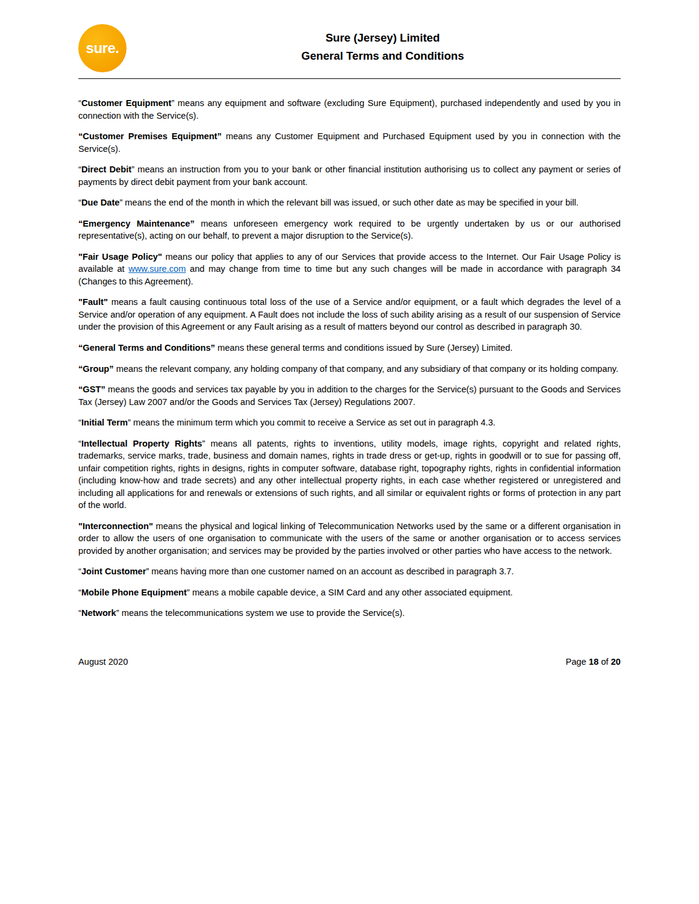sure.
Sure (Jersey) Limited
General Terms and Conditions
“Customer Equipment” means any equipment and software (excluding Sure Equipment), purchased independently and used by you in connection with the Service(s).
“Customer Premises Equipment” means any Customer Equipment and Purchased Equipment used by you in connection with the Service(s).
“Direct Debit” means an instruction from you to your bank or other financial institution authorising us to collect any payment or series of payments by direct debit payment from your bank account.
“Due Date” means the end of the month in which the relevant bill was issued, or such other date as may be specified in your bill.
“Emergency Maintenance” means unforeseen emergency work required to be urgently undertaken by us or our authorised representative(s), acting on our behalf, to prevent a major disruption to the Service(s).
"Fair Usage Policy" means our policy that applies to any of our Services that provide access to the Internet. Our Fair Usage Policy is available at www.sure.com and may change from time to time but any such changes will be made in accordance with paragraph 34 (Changes to this Agreement).
"Fault" means a fault causing continuous total loss of the use of a Service and/or equipment, or a fault which degrades the level of a Service and/or operation of any equipment. A Fault does not include the loss of such ability arising as a result of our suspension of Service under the provision of this Agreement or any Fault arising as a result of matters beyond our control as described in paragraph 30.
“General Terms and Conditions” means these general terms and conditions issued by Sure (Jersey) Limited.
“Group” means the relevant company, any holding company of that company, and any subsidiary of that company or its holding company.
“GST” means the goods and services tax payable by you in addition to the charges for the Service(s) pursuant to the Goods and Services Tax (Jersey) Law 2007 and/or the Goods and Services Tax (Jersey) Regulations 2007.
“Initial Term” means the minimum term which you commit to receive a Service as set out in paragraph 4.3.
“Intellectual Property Rights” means all patents, rights to inventions, utility models, image rights, copyright and related rights, trademarks, service marks, trade, business and domain names, rights in trade dress or get-up, rights in goodwill or to sue for passing off, unfair competition rights, rights in designs, rights in computer software, database right, topography rights, rights in confidential information (including know-how and trade secrets) and any other intellectual property rights, in each case whether registered or unregistered and including all applications for and renewals or extensions of such rights, and all similar or equivalent rights or forms of protection in any part of the world.
"Interconnection" means the physical and logical linking of Telecommunication Networks used by the same or a different organisation in order to allow the users of one organisation to communicate with the users of the same or another organisation or to access services provided by another organisation; and services may be provided by the parties involved or other parties who have access to the network.
“Joint Customer” means having more than one customer named on an account as described in paragraph 3.7.
“Mobile Phone Equipment” means a mobile capable device, a SIM Card and any other associated equipment.
“Network” means the telecommunications system we use to provide the Service(s).
August 2020
Page 18 of 20